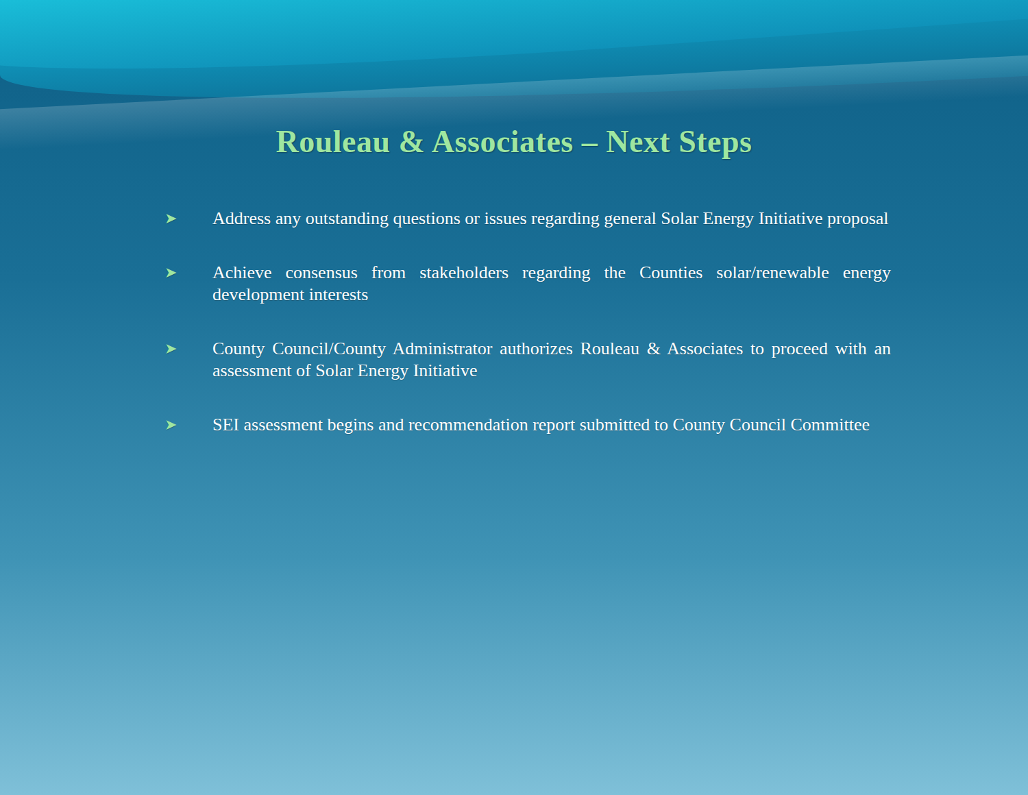Rouleau & Associates – Next Steps
Address any outstanding questions or issues regarding general Solar Energy Initiative proposal
Achieve consensus from stakeholders regarding the Counties solar/renewable energy development interests
County Council/County Administrator authorizes Rouleau & Associates to proceed with an assessment of Solar Energy Initiative
SEI assessment begins and recommendation report submitted to County Council Committee